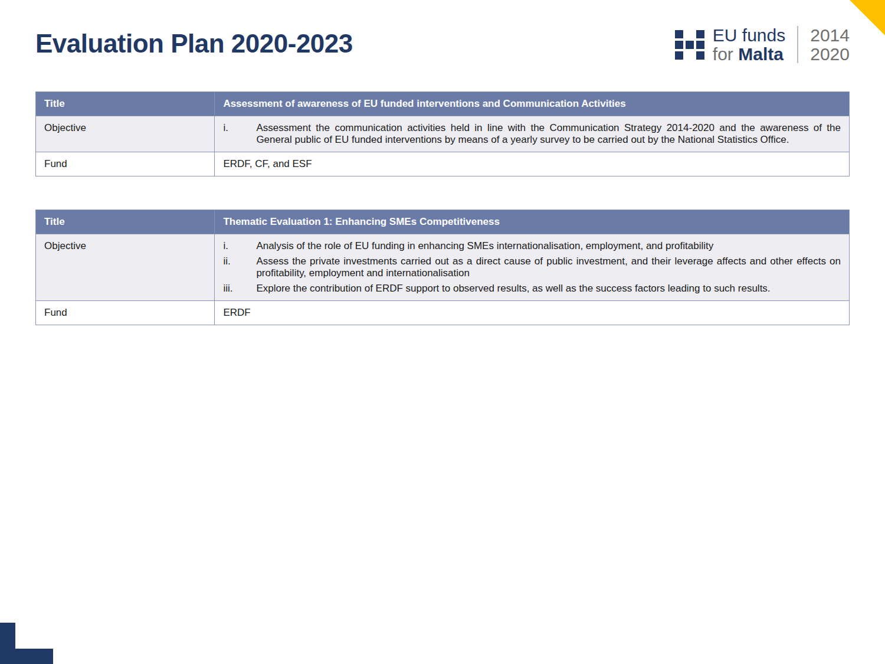Evaluation Plan 2020-2023
EU funds
for Malta
2014
2020
| Title | Assessment of awareness of EU funded interventions and Communication Activities |
| --- | --- |
| Objective | i. Assessment the communication activities held in line with the Communication Strategy 2014-2020 and the awareness of the General public of EU funded interventions by means of a yearly survey to be carried out by the National Statistics Office. |
| Fund | ERDF, CF, and ESF |
| Title | Thematic Evaluation 1: Enhancing SMEs Competitiveness |
| --- | --- |
| Objective | i. Analysis of the role of EU funding in enhancing SMEs internationalisation, employment, and profitability ii. Assess the private investments carried out as a direct cause of public investment, and their leverage affects and other effects on profitability, employment and internationalisation iii. Explore the contribution of ERDF support to observed results, as well as the success factors leading to such results. |
| Fund | ERDF |